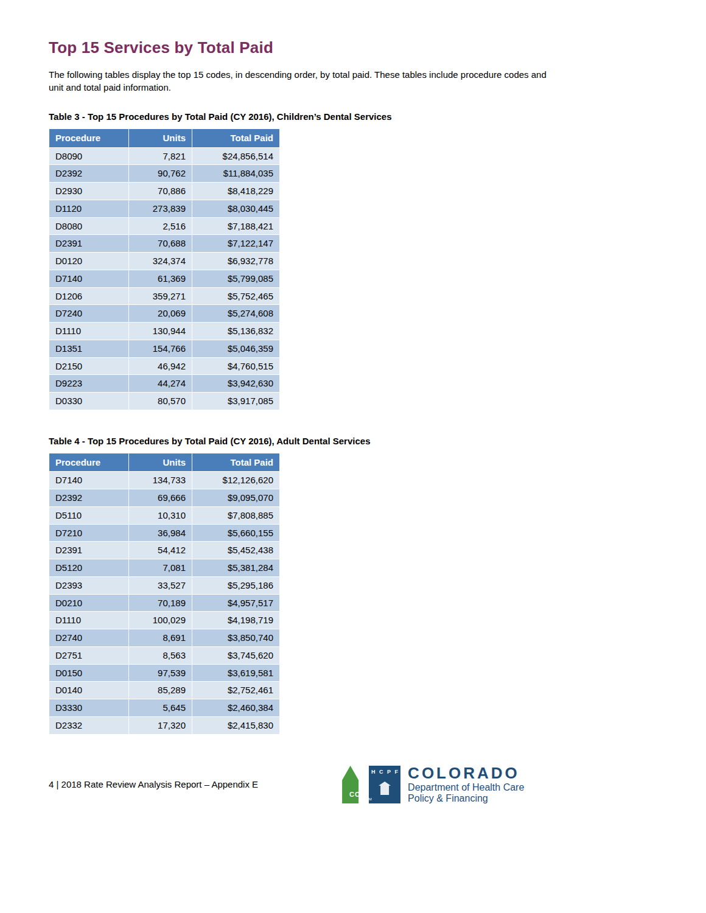Top 15 Services by Total Paid
The following tables display the top 15 codes, in descending order, by total paid. These tables include procedure codes and unit and total paid information.
Table 3 - Top 15 Procedures by Total Paid (CY 2016), Children’s Dental Services
| Procedure | Units | Total Paid |
| --- | --- | --- |
| D8090 | 7,821 | $24,856,514 |
| D2392 | 90,762 | $11,884,035 |
| D2930 | 70,886 | $8,418,229 |
| D1120 | 273,839 | $8,030,445 |
| D8080 | 2,516 | $7,188,421 |
| D2391 | 70,688 | $7,122,147 |
| D0120 | 324,374 | $6,932,778 |
| D7140 | 61,369 | $5,799,085 |
| D1206 | 359,271 | $5,752,465 |
| D7240 | 20,069 | $5,274,608 |
| D1110 | 130,944 | $5,136,832 |
| D1351 | 154,766 | $5,046,359 |
| D2150 | 46,942 | $4,760,515 |
| D9223 | 44,274 | $3,942,630 |
| D0330 | 80,570 | $3,917,085 |
Table 4 - Top 15 Procedures by Total Paid (CY 2016), Adult Dental Services
| Procedure | Units | Total Paid |
| --- | --- | --- |
| D7140 | 134,733 | $12,126,620 |
| D2392 | 69,666 | $9,095,070 |
| D5110 | 10,310 | $7,808,885 |
| D7210 | 36,984 | $5,660,155 |
| D2391 | 54,412 | $5,452,438 |
| D5120 | 7,081 | $5,381,284 |
| D2393 | 33,527 | $5,295,186 |
| D0210 | 70,189 | $4,957,517 |
| D1110 | 100,029 | $4,198,719 |
| D2740 | 8,691 | $3,850,740 |
| D2751 | 8,563 | $3,745,620 |
| D0150 | 97,539 | $3,619,581 |
| D0140 | 85,289 | $2,752,461 |
| D3330 | 5,645 | $2,460,384 |
| D2332 | 17,320 | $2,415,830 |
4 | 2018 Rate Review Analysis Report – Appendix E
H C P F
CO
TM
COLORADO
Department of Health Care
Policy & Financing